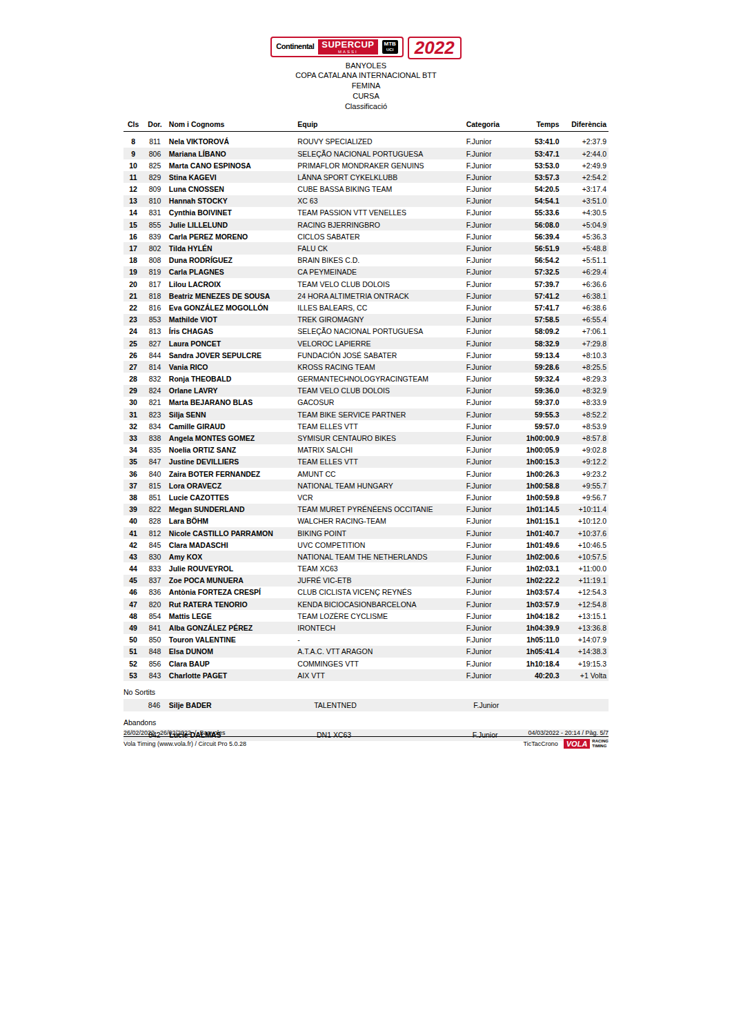Continental
SUPERCUPMASSI
MTBUCI
2022
BANYOLES
COPA CATALANA INTERNACIONAL BTT
FEMINA
CURSA
Classificació
| Cls | Dor. | Nom i Cognoms | Equip | Categoria | Temps | Diferència |
| --- | --- | --- | --- | --- | --- | --- |
| 8 | 811 | Nela VIKTOROVÁ | ROUVY SPECIALIZED | F.Junior | 53:41.0 | +2:37.9 |
| 9 | 806 | Mariana LÍBANO | SELEÇÃO NACIONAL PORTUGUESA | F.Junior | 53:47.1 | +2:44.0 |
| 10 | 825 | Marta CANO ESPINOSA | PRIMAFLOR MONDRAKER GENUINS | F.Junior | 53:53.0 | +2:49.9 |
| 11 | 829 | Stina KAGEVI | LÄNNA SPORT CYKELKLUBB | F.Junior | 53:57.3 | +2:54.2 |
| 12 | 809 | Luna CNOSSEN | CUBE BASSA BIKING TEAM | F.Junior | 54:20.5 | +3:17.4 |
| 13 | 810 | Hannah STOCKY | XC 63 | F.Junior | 54:54.1 | +3:51.0 |
| 14 | 831 | Cynthia BOIVINET | TEAM PASSION VTT VENELLES | F.Junior | 55:33.6 | +4:30.5 |
| 15 | 855 | Julie LILLELUND | RACING BJERRINGBRO | F.Junior | 56:08.0 | +5:04.9 |
| 16 | 839 | Carla PEREZ MORENO | CICLOS SABATER | F.Junior | 56:39.4 | +5:36.3 |
| 17 | 802 | Tilda HYLÉN | FALU CK | F.Junior | 56:51.9 | +5:48.8 |
| 18 | 808 | Duna RODRÍGUEZ | BRAIN BIKES C.D. | F.Junior | 56:54.2 | +5:51.1 |
| 19 | 819 | Carla PLAGNES | CA PEYMEINADE | F.Junior | 57:32.5 | +6:29.4 |
| 20 | 817 | Lilou LACROIX | TEAM VELO CLUB DOLOIS | F.Junior | 57:39.7 | +6:36.6 |
| 21 | 818 | Beatriz MENEZES DE SOUSA | 24 HORA ALTIMETRIA ONTRACK | F.Junior | 57:41.2 | +6:38.1 |
| 22 | 816 | Eva GONZÁLEZ MOGOLLÓN | ILLES BALEARS, CC | F.Junior | 57:41.7 | +6:38.6 |
| 23 | 853 | Mathilde VIOT | TREK GIROMAGNY | F.Junior | 57:58.5 | +6:55.4 |
| 24 | 813 | Íris CHAGAS | SELEÇÃO NACIONAL PORTUGUESA | F.Junior | 58:09.2 | +7:06.1 |
| 25 | 827 | Laura PONCET | VELOROC LAPIERRE | F.Junior | 58:32.9 | +7:29.8 |
| 26 | 844 | Sandra JOVER SEPULCRE | FUNDACIÓN JOSÉ SABATER | F.Junior | 59:13.4 | +8:10.3 |
| 27 | 814 | Vania RICO | KROSS RACING TEAM | F.Junior | 59:28.6 | +8:25.5 |
| 28 | 832 | Ronja THEOBALD | GERMANTECHNOLOGYRACINGTEAM | F.Junior | 59:32.4 | +8:29.3 |
| 29 | 824 | Orlane LAVRY | TEAM VELO CLUB DOLOIS | F.Junior | 59:36.0 | +8:32.9 |
| 30 | 821 | Marta BEJARANO BLAS | GACOSUR | F.Junior | 59:37.0 | +8:33.9 |
| 31 | 823 | Silja SENN | TEAM BIKE SERVICE PARTNER | F.Junior | 59:55.3 | +8:52.2 |
| 32 | 834 | Camille GIRAUD | TEAM ELLES VTT | F.Junior | 59:57.0 | +8:53.9 |
| 33 | 838 | Angela MONTES GOMEZ | SYMISUR CENTAURO BIKES | F.Junior | 1h00:00.9 | +8:57.8 |
| 34 | 835 | Noelia ORTIZ SANZ | MATRIX SALCHI | F.Junior | 1h00:05.9 | +9:02.8 |
| 35 | 847 | Justine DEVILLIERS | TEAM ELLES VTT | F.Junior | 1h00:15.3 | +9:12.2 |
| 36 | 840 | Zaira BOTER FERNANDEZ | AMUNT CC | F.Junior | 1h00:26.3 | +9:23.2 |
| 37 | 815 | Lora ORAVECZ | NATIONAL TEAM HUNGARY | F.Junior | 1h00:58.8 | +9:55.7 |
| 38 | 851 | Lucie CAZOTTES | VCR | F.Junior | 1h00:59.8 | +9:56.7 |
| 39 | 822 | Megan SUNDERLAND | TEAM MURET PYRÉNÉENS OCCITANIE | F.Junior | 1h01:14.5 | +10:11.4 |
| 40 | 828 | Lara BÖHM | WALCHER RACING-TEAM | F.Junior | 1h01:15.1 | +10:12.0 |
| 41 | 812 | Nicole CASTILLO PARRAMON | BIKING POINT | F.Junior | 1h01:40.7 | +10:37.6 |
| 42 | 845 | Clara MADASCHI | UVC COMPETITION | F.Junior | 1h01:49.6 | +10:46.5 |
| 43 | 830 | Amy KOX | NATIONAL TEAM THE NETHERLANDS | F.Junior | 1h02:00.6 | +10:57.5 |
| 44 | 833 | Julie ROUVEYROL | TEAM XC63 | F.Junior | 1h02:03.1 | +11:00.0 |
| 45 | 837 | Zoe POCA MUNUERA | JUFRÉ VIC-ETB | F.Junior | 1h02:22.2 | +11:19.1 |
| 46 | 836 | Antònia FORTEZA CRESPÍ | CLUB CICLISTA VICENÇ REYNÉS | F.Junior | 1h03:57.4 | +12:54.3 |
| 47 | 820 | Rut RATERA TENORIO | KENDA BICIOCASIONBARCELONA | F.Junior | 1h03:57.9 | +12:54.8 |
| 48 | 854 | Mattis LEGE | TEAM LOZÈRE CYCLISME | F.Junior | 1h04:18.2 | +13:15.1 |
| 49 | 841 | Alba GONZÁLEZ PÉREZ | IRONTECH | F.Junior | 1h04:39.9 | +13:36.8 |
| 50 | 850 | Touron VALENTINE | - | F.Junior | 1h05:11.0 | +14:07.9 |
| 51 | 848 | Elsa DUNOM | A.T.A.C. VTT ARAGON | F.Junior | 1h05:41.4 | +14:38.3 |
| 52 | 856 | Clara BAUP | COMMINGES VTT | F.Junior | 1h10:18.4 | +19:15.3 |
| 53 | 843 | Charlotte PAGET | AIX VTT | F.Junior | 40:20.3 | +1 Volta |
No Sortits
| | 846 | Silje BADER | TALENTNED | F.Junior | | |
Abandons
| | 842 | Lucie DALMAS | DN1 XC63 | F.Junior | | |
26/02/2022 - 26/02/2022 / Banyoles
04/03/2022 - 20:14 / Pàg. 5/7
Vola Timing (www.vola.fr) / Circuit Pro 5.0.28
TicTacCrono VOLA RACING
TIMING